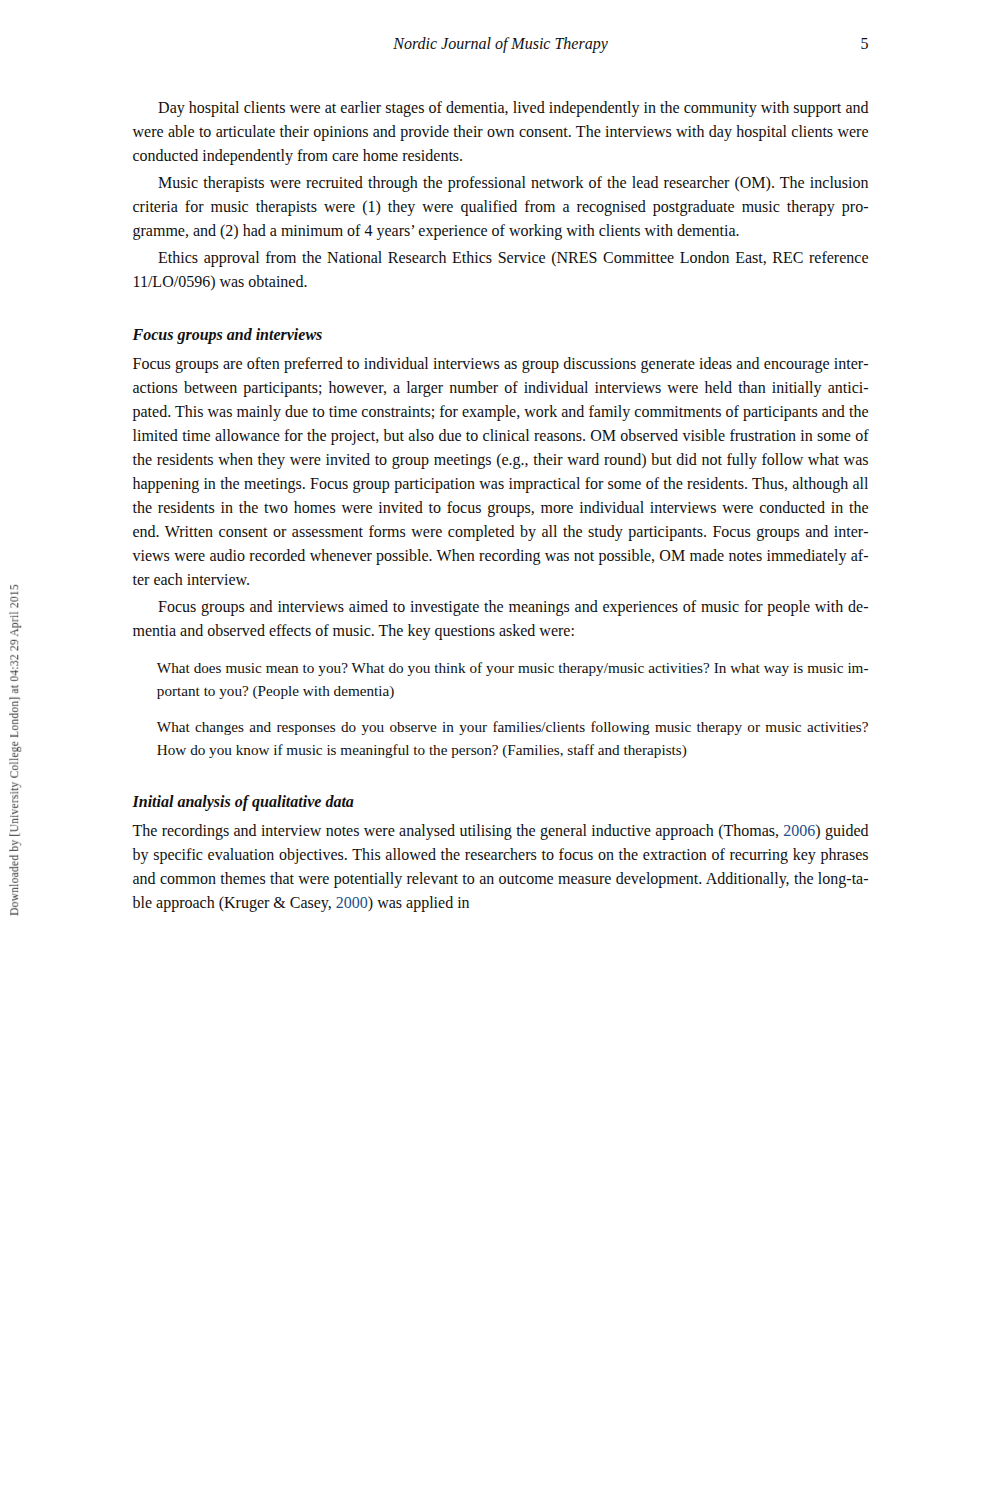Downloaded by [University College London] at 04:32 29 April 2015
Nordic Journal of Music Therapy 5
Day hospital clients were at earlier stages of dementia, lived independently in the community with support and were able to articulate their opinions and provide their own consent. The interviews with day hospital clients were conducted independently from care home residents.
Music therapists were recruited through the professional network of the lead researcher (OM). The inclusion criteria for music therapists were (1) they were qualified from a recognised postgraduate music therapy programme, and (2) had a minimum of 4 years’ experience of working with clients with dementia.
Ethics approval from the National Research Ethics Service (NRES Committee London East, REC reference 11/LO/0596) was obtained.
Focus groups and interviews
Focus groups are often preferred to individual interviews as group discussions generate ideas and encourage interactions between participants; however, a larger number of individual interviews were held than initially anticipated. This was mainly due to time constraints; for example, work and family commitments of participants and the limited time allowance for the project, but also due to clinical reasons. OM observed visible frustration in some of the residents when they were invited to group meetings (e.g., their ward round) but did not fully follow what was happening in the meetings. Focus group participation was impractical for some of the residents. Thus, although all the residents in the two homes were invited to focus groups, more individual interviews were conducted in the end. Written consent or assessment forms were completed by all the study participants. Focus groups and interviews were audio recorded whenever possible. When recording was not possible, OM made notes immediately after each interview.
Focus groups and interviews aimed to investigate the meanings and experiences of music for people with dementia and observed effects of music. The key questions asked were:
What does music mean to you? What do you think of your music therapy/music activities? In what way is music important to you? (People with dementia)
What changes and responses do you observe in your families/clients following music therapy or music activities? How do you know if music is meaningful to the person? (Families, staff and therapists)
Initial analysis of qualitative data
The recordings and interview notes were analysed utilising the general inductive approach (Thomas, 2006) guided by specific evaluation objectives. This allowed the researchers to focus on the extraction of recurring key phrases and common themes that were potentially relevant to an outcome measure development. Additionally, the long-table approach (Kruger & Casey, 2000) was applied in